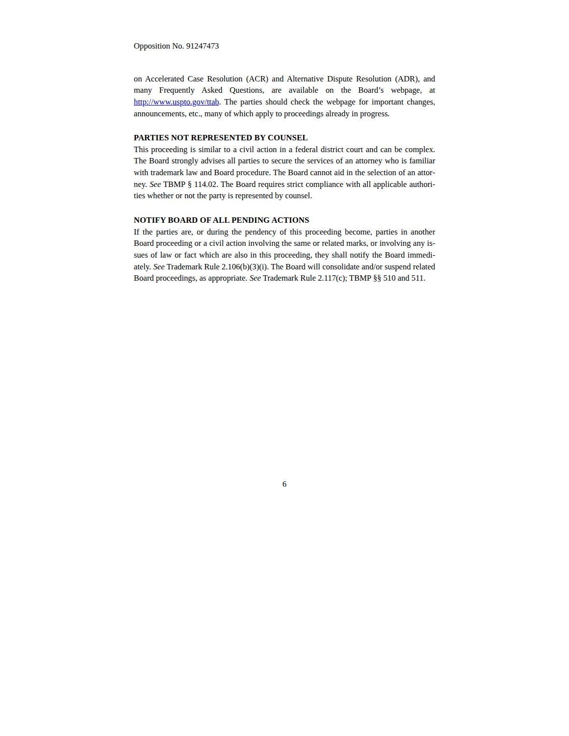Opposition No. 91247473
on Accelerated Case Resolution (ACR) and Alternative Dispute Resolution (ADR), and many Frequently Asked Questions, are available on the Board’s webpage, at http://www.uspto.gov/ttab. The parties should check the webpage for important changes, announcements, etc., many of which apply to proceedings already in progress.
Parties Not Represented by Counsel
This proceeding is similar to a civil action in a federal district court and can be complex. The Board strongly advises all parties to secure the services of an attorney who is familiar with trademark law and Board procedure. The Board cannot aid in the selection of an attorney. See TBMP § 114.02. The Board requires strict compliance with all applicable authorities whether or not the party is represented by counsel.
Notify Board of All Pending Actions
If the parties are, or during the pendency of this proceeding become, parties in another Board proceeding or a civil action involving the same or related marks, or involving any issues of law or fact which are also in this proceeding, they shall notify the Board immediately. See Trademark Rule 2.106(b)(3)(i). The Board will consolidate and/or suspend related Board proceedings, as appropriate. See Trademark Rule 2.117(c); TBMP §§ 510 and 511.
6